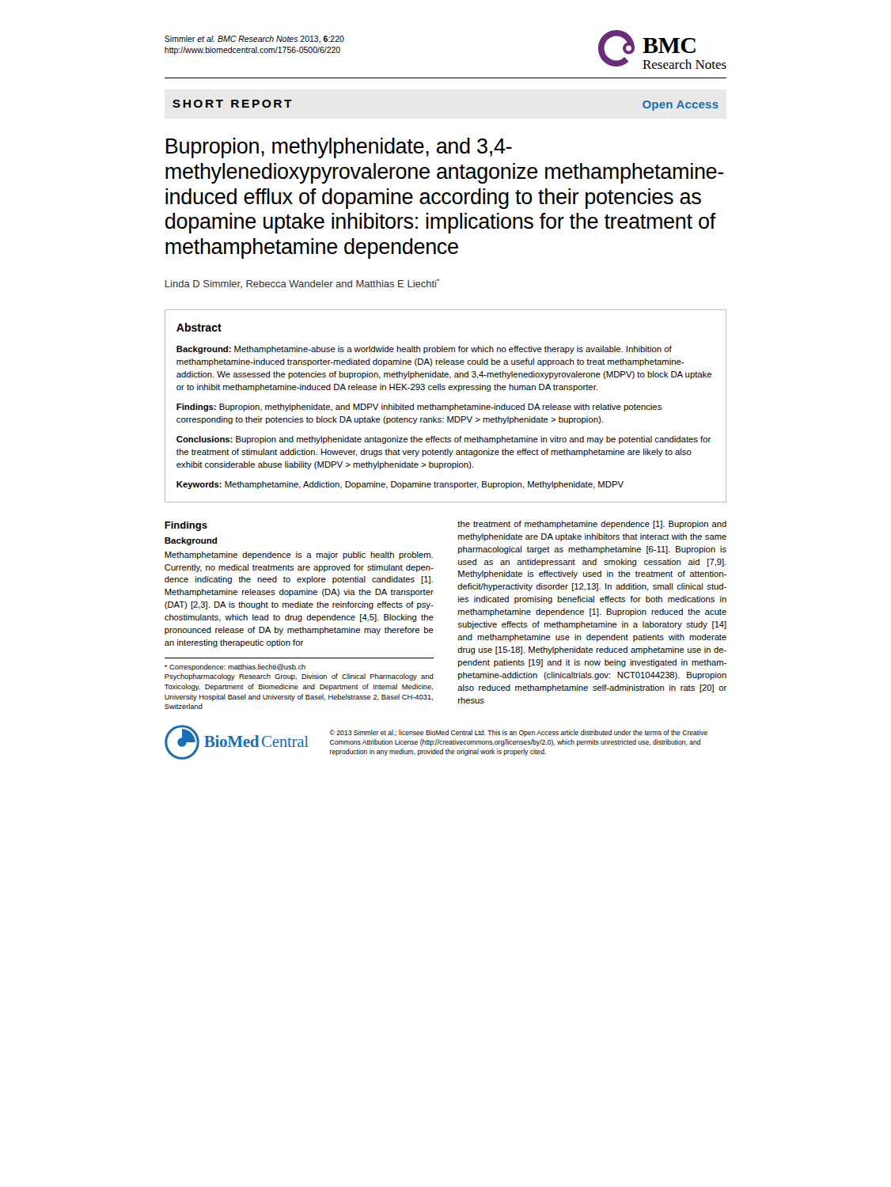Simmler et al. BMC Research Notes 2013, 6:220
http://www.biomedcentral.com/1756-0500/6/220
BMC Research Notes
SHORT REPORT
Open Access
Bupropion, methylphenidate, and 3,4-methylenedioxypyrovalerone antagonize methamphetamine-induced efflux of dopamine according to their potencies as dopamine uptake inhibitors: implications for the treatment of methamphetamine dependence
Linda D Simmler, Rebecca Wandeler and Matthias E Liechti*
Abstract
Background: Methamphetamine-abuse is a worldwide health problem for which no effective therapy is available. Inhibition of methamphetamine-induced transporter-mediated dopamine (DA) release could be a useful approach to treat methamphetamine-addiction. We assessed the potencies of bupropion, methylphenidate, and 3,4-methylenedioxypyrovalerone (MDPV) to block DA uptake or to inhibit methamphetamine-induced DA release in HEK-293 cells expressing the human DA transporter.
Findings: Bupropion, methylphenidate, and MDPV inhibited methamphetamine-induced DA release with relative potencies corresponding to their potencies to block DA uptake (potency ranks: MDPV > methylphenidate > bupropion).
Conclusions: Bupropion and methylphenidate antagonize the effects of methamphetamine in vitro and may be potential candidates for the treatment of stimulant addiction. However, drugs that very potently antagonize the effect of methamphetamine are likely to also exhibit considerable abuse liability (MDPV > methylphenidate > bupropion).
Keywords: Methamphetamine, Addiction, Dopamine, Dopamine transporter, Bupropion, Methylphenidate, MDPV
Findings
Background
Methamphetamine dependence is a major public health problem. Currently, no medical treatments are approved for stimulant dependence indicating the need to explore potential candidates [1]. Methamphetamine releases dopamine (DA) via the DA transporter (DAT) [2,3]. DA is thought to mediate the reinforcing effects of psychostimulants, which lead to drug dependence [4,5]. Blocking the pronounced release of DA by methamphetamine may therefore be an interesting therapeutic option for
* Correspondence: matthias.liechti@usb.ch
Psychopharmacology Research Group, Division of Clinical Pharmacology and Toxicology, Department of Biomedicine and Department of Internal Medicine, University Hospital Basel and University of Basel, Hebelstrasse 2, Basel CH-4031, Switzerland
the treatment of methamphetamine dependence [1]. Bupropion and methylphenidate are DA uptake inhibitors that interact with the same pharmacological target as methamphetamine [6-11]. Bupropion is used as an antidepressant and smoking cessation aid [7,9]. Methylphenidate is effectively used in the treatment of attention-deficit/hyperactivity disorder [12,13]. In addition, small clinical studies indicated promising beneficial effects for both medications in methamphetamine dependence [1]. Bupropion reduced the acute subjective effects of methamphetamine in a laboratory study [14] and methamphetamine use in dependent patients with moderate drug use [15-18]. Methylphenidate reduced amphetamine use in dependent patients [19] and it is now being investigated in methamphetamine-addiction (clinicaltrials.gov: NCT01044238). Bupropion also reduced methamphetamine self-administration in rats [20] or rhesus
BioMed Central
© 2013 Simmler et al.; licensee BioMed Central Ltd. This is an Open Access article distributed under the terms of the Creative Commons Attribution License (http://creativecommons.org/licenses/by/2.0), which permits unrestricted use, distribution, and reproduction in any medium, provided the original work is properly cited.